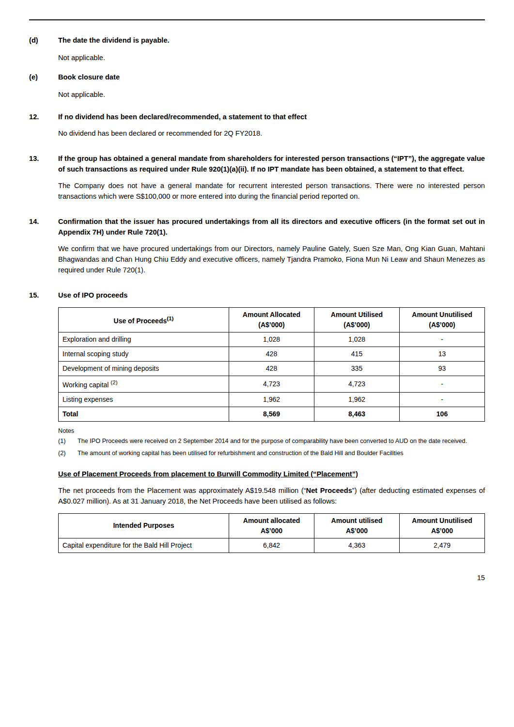(d)
The date the dividend is payable.
Not applicable.
(e)
Book closure date
Not applicable.
12.
If no dividend has been declared/recommended, a statement to that effect
No dividend has been declared or recommended for 2Q FY2018.
13.
If the group has obtained a general mandate from shareholders for interested person transactions (“IPT”), the aggregate value of such transactions as required under Rule 920(1)(a)(ii). If no IPT mandate has been obtained, a statement to that effect.
The Company does not have a general mandate for recurrent interested person transactions. There were no interested person transactions which were S$100,000 or more entered into during the financial period reported on.
14.
Confirmation that the issuer has procured undertakings from all its directors and executive officers (in the format set out in Appendix 7H) under Rule 720(1).
We confirm that we have procured undertakings from our Directors, namely Pauline Gately, Suen Sze Man, Ong Kian Guan, Mahtani Bhagwandas and Chan Hung Chiu Eddy and executive officers, namely Tjandra Pramoko, Fiona Mun Ni Leaw and Shaun Menezes as required under Rule 720(1).
15.
Use of IPO proceeds
| Use of Proceeds (1) | Amount Allocated (A$’000) | Amount Utilised (A$’000) | Amount Unutilised (A$’000) |
| --- | --- | --- | --- |
| Exploration and drilling | 1,028 | 1,028 | - |
| Internal scoping study | 428 | 415 | 13 |
| Development of mining deposits | 428 | 335 | 93 |
| Working capital (2) | 4,723 | 4,723 | - |
| Listing expenses | 1,962 | 1,962 | - |
| Total | 8,569 | 8,463 | 106 |
Notes
(1)
The IPO Proceeds were received on 2 September 2014 and for the purpose of comparability have been converted to AUD on the date received.
(2)
The amount of working capital has been utilised for refurbishment and construction of the Bald Hill and Boulder Facilities
Use of Placement Proceeds from placement to Burwill Commodity Limited (“Placement”)
The net proceeds from the Placement was approximately A$19.548 million (“Net Proceeds”) (after deducting estimated expenses of A$0.027 million). As at 31 January 2018, the Net Proceeds have been utilised as follows:
| Intended Purposes | Amount allocated A$’000 | Amount utilised A$’000 | Amount Unutilised A$’000 |
| --- | --- | --- | --- |
| Capital expenditure for the Bald Hill Project | 6,842 | 4,363 | 2,479 |
15